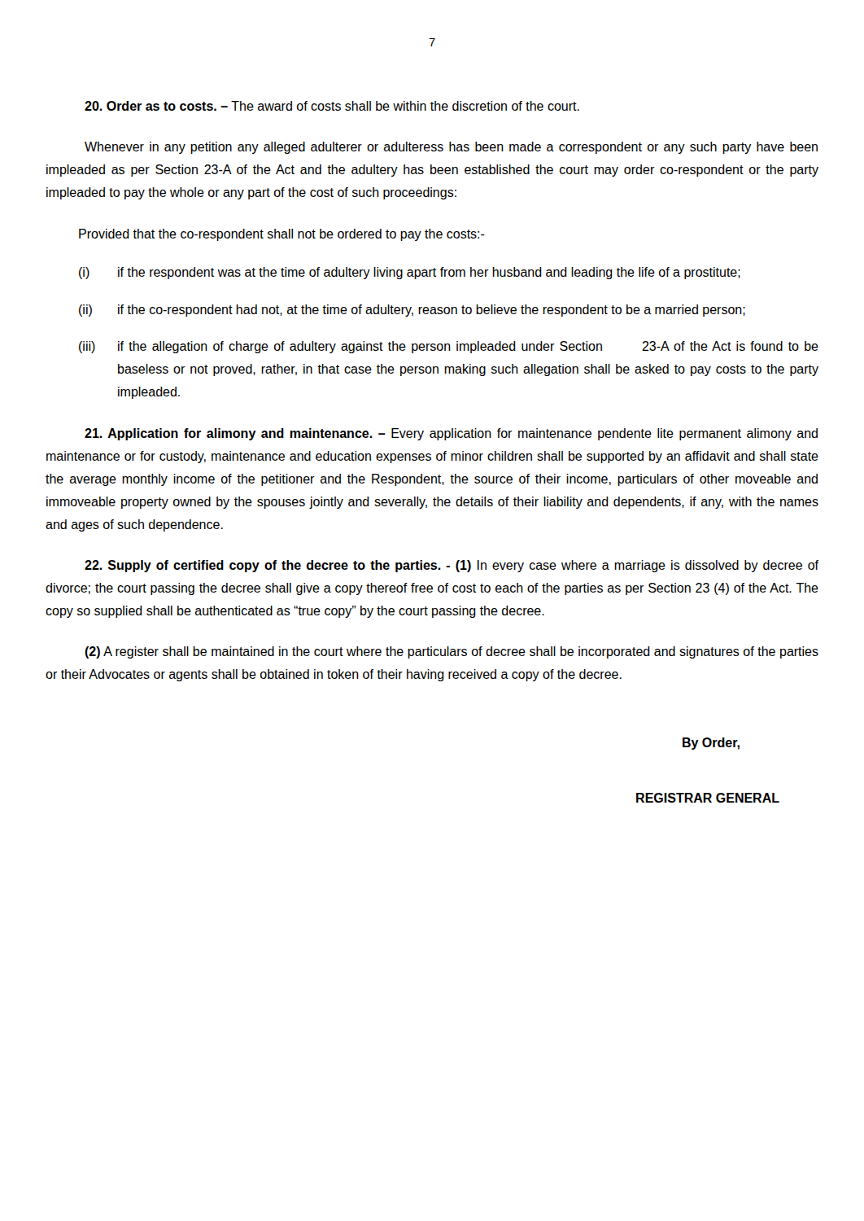7
20. Order as to costs. – The award of costs shall be within the discretion of the court.
Whenever in any petition any alleged adulterer or adulteress has been made a correspondent or any such party have been impleaded as per Section 23-A of the Act and the adultery has been established the court may order co-respondent or the party impleaded to pay the whole or any part of the cost of such proceedings:
Provided that the co-respondent shall not be ordered to pay the costs:-
(i) if the respondent was at the time of adultery living apart from her husband and leading the life of a prostitute;
(ii) if the co-respondent had not, at the time of adultery, reason to believe the respondent to be a married person;
(iii) if the allegation of charge of adultery against the person impleaded under Section 23-A of the Act is found to be baseless or not proved, rather, in that case the person making such allegation shall be asked to pay costs to the party impleaded.
21. Application for alimony and maintenance. – Every application for maintenance pendente lite permanent alimony and maintenance or for custody, maintenance and education expenses of minor children shall be supported by an affidavit and shall state the average monthly income of the petitioner and the Respondent, the source of their income, particulars of other moveable and immoveable property owned by the spouses jointly and severally, the details of their liability and dependents, if any, with the names and ages of such dependence.
22. Supply of certified copy of the decree to the parties. - (1) In every case where a marriage is dissolved by decree of divorce; the court passing the decree shall give a copy thereof free of cost to each of the parties as per Section 23 (4) of the Act. The copy so supplied shall be authenticated as “true copy” by the court passing the decree.
(2) A register shall be maintained in the court where the particulars of decree shall be incorporated and signatures of the parties or their Advocates or agents shall be obtained in token of their having received a copy of the decree.
By Order,
REGISTRAR GENERAL